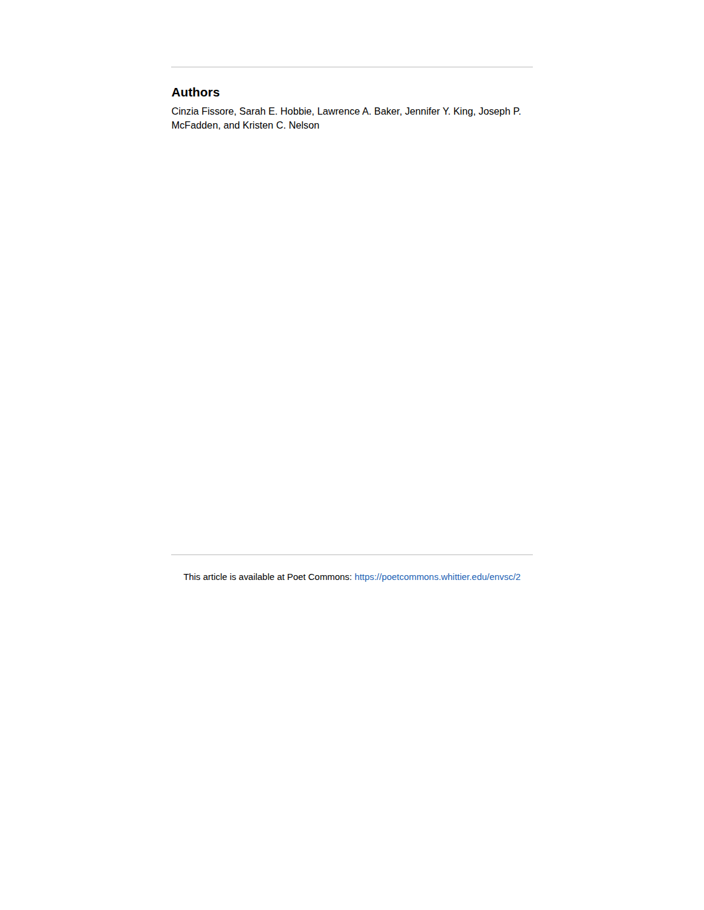Authors
Cinzia Fissore, Sarah E. Hobbie, Lawrence A. Baker, Jennifer Y. King, Joseph P. McFadden, and Kristen C. Nelson
This article is available at Poet Commons: https://poetcommons.whittier.edu/envsc/2